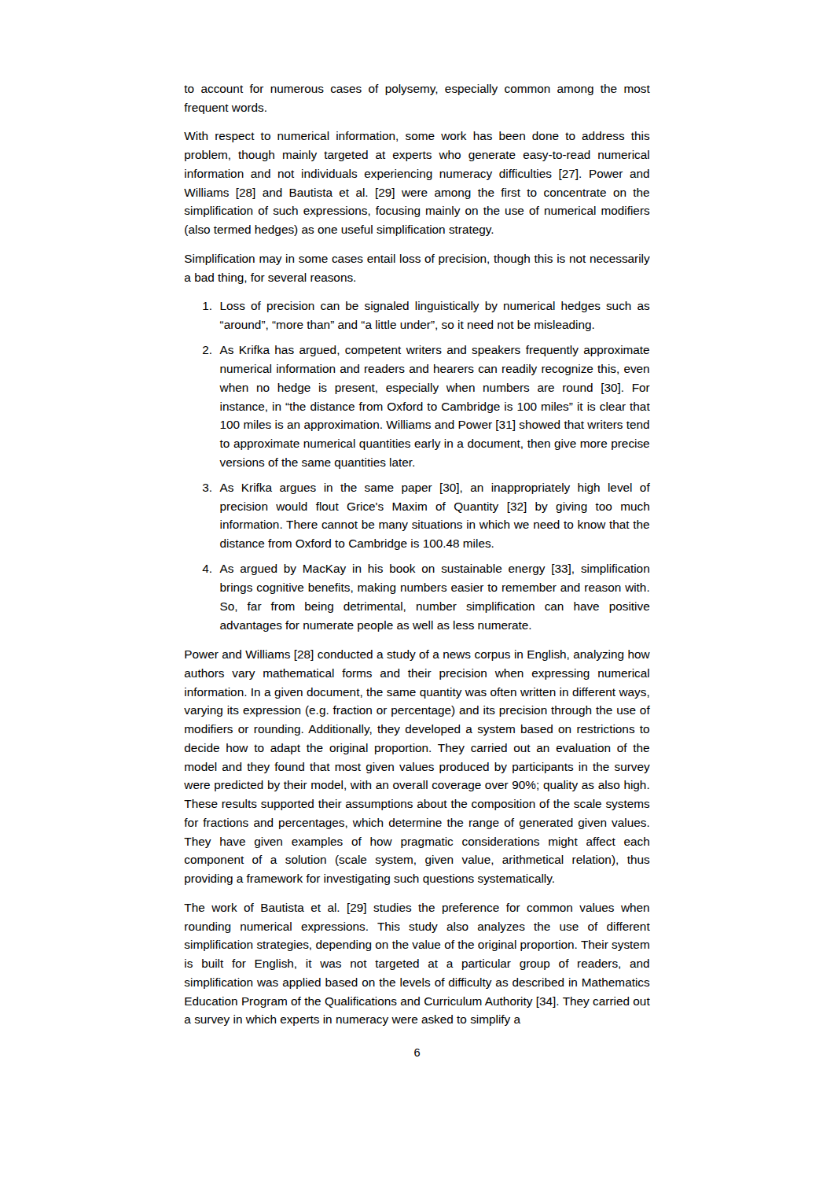to account for numerous cases of polysemy, especially common among the most frequent words.
With respect to numerical information, some work has been done to address this problem, though mainly targeted at experts who generate easy-to-read numerical information and not individuals experiencing numeracy difficulties [27]. Power and Williams [28] and Bautista et al. [29] were among the first to concentrate on the simplification of such expressions, focusing mainly on the use of numerical modifiers (also termed hedges) as one useful simplification strategy.
Simplification may in some cases entail loss of precision, though this is not necessarily a bad thing, for several reasons.
Loss of precision can be signaled linguistically by numerical hedges such as “around”, “more than” and “a little under”, so it need not be misleading.
As Krifka has argued, competent writers and speakers frequently approximate numerical information and readers and hearers can readily recognize this, even when no hedge is present, especially when numbers are round [30]. For instance, in “the distance from Oxford to Cambridge is 100 miles” it is clear that 100 miles is an approximation. Williams and Power [31] showed that writers tend to approximate numerical quantities early in a document, then give more precise versions of the same quantities later.
As Krifka argues in the same paper [30], an inappropriately high level of precision would flout Grice's Maxim of Quantity [32] by giving too much information. There cannot be many situations in which we need to know that the distance from Oxford to Cambridge is 100.48 miles.
As argued by MacKay in his book on sustainable energy [33], simplification brings cognitive benefits, making numbers easier to remember and reason with. So, far from being detrimental, number simplification can have positive advantages for numerate people as well as less numerate.
Power and Williams [28] conducted a study of a news corpus in English, analyzing how authors vary mathematical forms and their precision when expressing numerical information. In a given document, the same quantity was often written in different ways, varying its expression (e.g. fraction or percentage) and its precision through the use of modifiers or rounding. Additionally, they developed a system based on restrictions to decide how to adapt the original proportion. They carried out an evaluation of the model and they found that most given values produced by participants in the survey were predicted by their model, with an overall coverage over 90%; quality as also high. These results supported their assumptions about the composition of the scale systems for fractions and percentages, which determine the range of generated given values. They have given examples of how pragmatic considerations might affect each component of a solution (scale system, given value, arithmetical relation), thus providing a framework for investigating such questions systematically.
The work of Bautista et al. [29] studies the preference for common values when rounding numerical expressions. This study also analyzes the use of different simplification strategies, depending on the value of the original proportion. Their system is built for English, it was not targeted at a particular group of readers, and simplification was applied based on the levels of difficulty as described in Mathematics Education Program of the Qualifications and Curriculum Authority [34]. They carried out a survey in which experts in numeracy were asked to simplify a
6